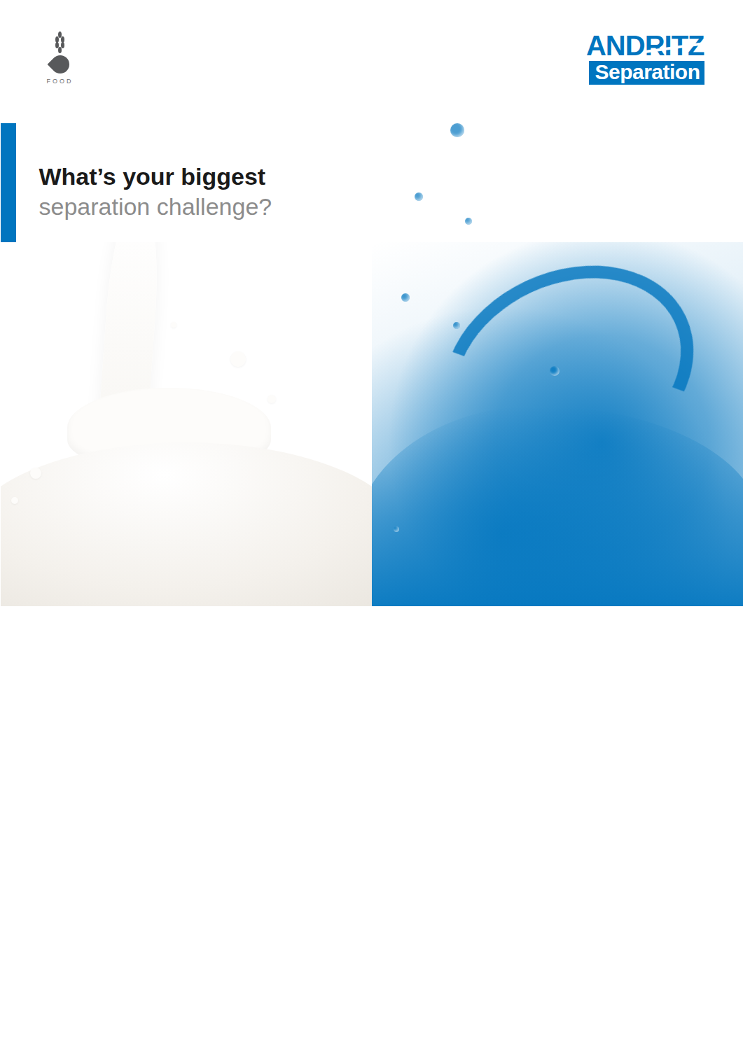FOOD
ANDRITZ
Separation
What’s your biggest
separation challenge?